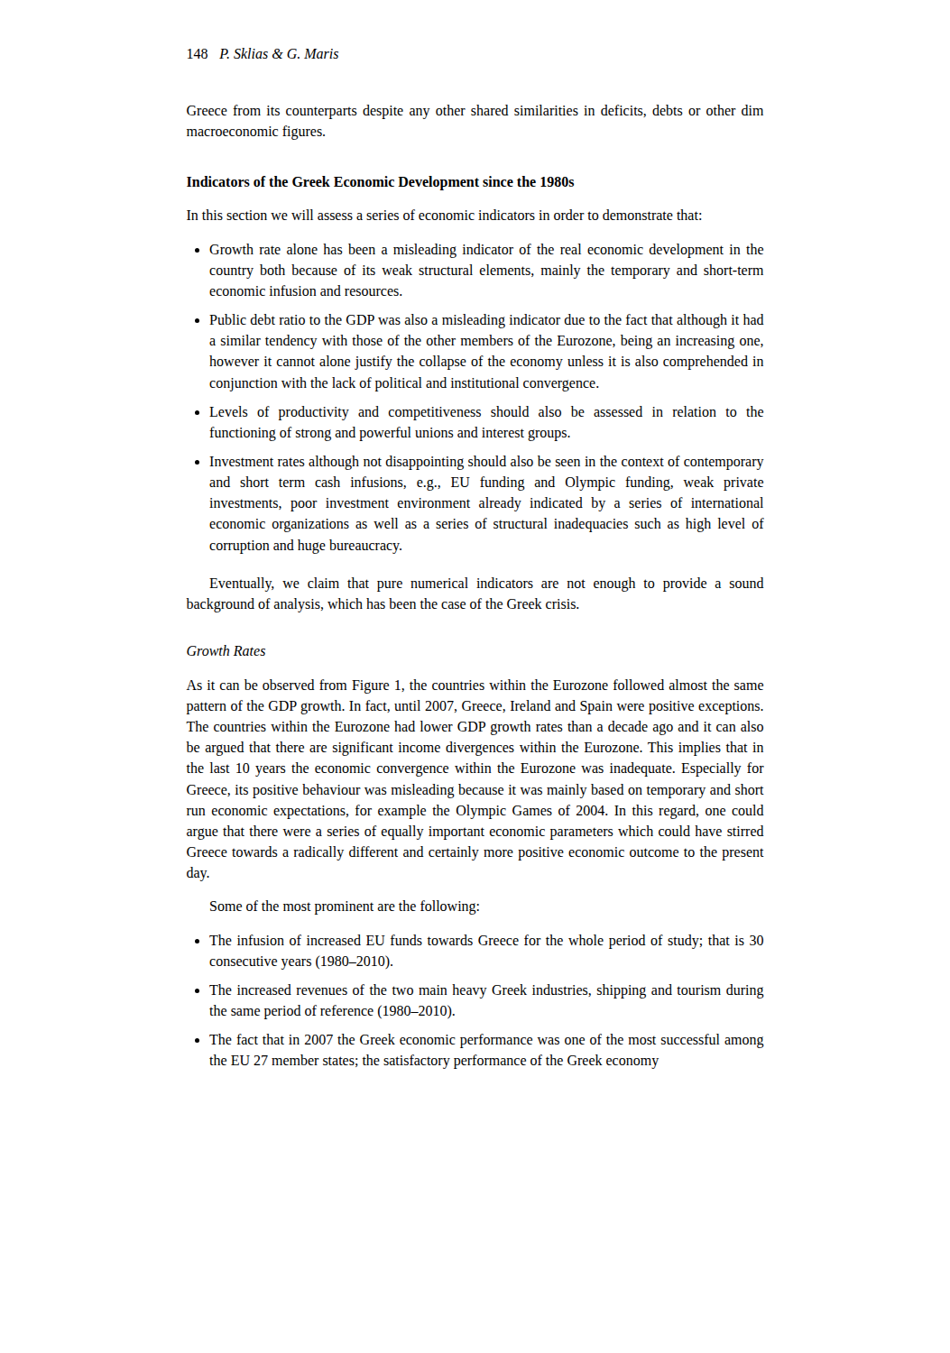148 P. Sklias & G. Maris
Greece from its counterparts despite any other shared similarities in deficits, debts or other dim macroeconomic figures.
Indicators of the Greek Economic Development since the 1980s
In this section we will assess a series of economic indicators in order to demonstrate that:
Growth rate alone has been a misleading indicator of the real economic development in the country both because of its weak structural elements, mainly the temporary and short-term economic infusion and resources.
Public debt ratio to the GDP was also a misleading indicator due to the fact that although it had a similar tendency with those of the other members of the Eurozone, being an increasing one, however it cannot alone justify the collapse of the economy unless it is also comprehended in conjunction with the lack of political and institutional convergence.
Levels of productivity and competitiveness should also be assessed in relation to the functioning of strong and powerful unions and interest groups.
Investment rates although not disappointing should also be seen in the context of contemporary and short term cash infusions, e.g., EU funding and Olympic funding, weak private investments, poor investment environment already indicated by a series of international economic organizations as well as a series of structural inadequacies such as high level of corruption and huge bureaucracy.
Eventually, we claim that pure numerical indicators are not enough to provide a sound background of analysis, which has been the case of the Greek crisis.
Growth Rates
As it can be observed from Figure 1, the countries within the Eurozone followed almost the same pattern of the GDP growth. In fact, until 2007, Greece, Ireland and Spain were positive exceptions. The countries within the Eurozone had lower GDP growth rates than a decade ago and it can also be argued that there are significant income divergences within the Eurozone. This implies that in the last 10 years the economic convergence within the Eurozone was inadequate. Especially for Greece, its positive behaviour was misleading because it was mainly based on temporary and short run economic expectations, for example the Olympic Games of 2004. In this regard, one could argue that there were a series of equally important economic parameters which could have stirred Greece towards a radically different and certainly more positive economic outcome to the present day.
Some of the most prominent are the following:
The infusion of increased EU funds towards Greece for the whole period of study; that is 30 consecutive years (1980–2010).
The increased revenues of the two main heavy Greek industries, shipping and tourism during the same period of reference (1980–2010).
The fact that in 2007 the Greek economic performance was one of the most successful among the EU 27 member states; the satisfactory performance of the Greek economy